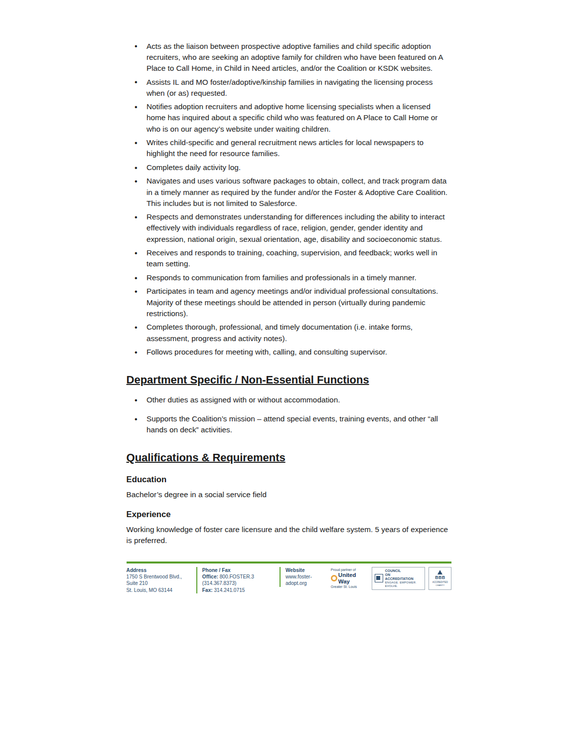Acts as the liaison between prospective adoptive families and child specific adoption recruiters, who are seeking an adoptive family for children who have been featured on A Place to Call Home, in Child in Need articles, and/or the Coalition or KSDK websites.
Assists IL and MO foster/adoptive/kinship families in navigating the licensing process when (or as) requested.
Notifies adoption recruiters and adoptive home licensing specialists when a licensed home has inquired about a specific child who was featured on A Place to Call Home or who is on our agency’s website under waiting children.
Writes child-specific and general recruitment news articles for local newspapers to highlight the need for resource families.
Completes daily activity log.
Navigates and uses various software packages to obtain, collect, and track program data in a timely manner as required by the funder and/or the Foster & Adoptive Care Coalition. This includes but is not limited to Salesforce.
Respects and demonstrates understanding for differences including the ability to interact effectively with individuals regardless of race, religion, gender, gender identity and expression, national origin, sexual orientation, age, disability and socioeconomic status.
Receives and responds to training, coaching, supervision, and feedback; works well in team setting.
Responds to communication from families and professionals in a timely manner.
Participates in team and agency meetings and/or individual professional consultations. Majority of these meetings should be attended in person (virtually during pandemic restrictions).
Completes thorough, professional, and timely documentation (i.e. intake forms, assessment, progress and activity notes).
Follows procedures for meeting with, calling, and consulting supervisor.
Department Specific / Non-Essential Functions
Other duties as assigned with or without accommodation.
Supports the Coalition’s mission – attend special events, training events, and other “all hands on deck” activities.
Qualifications & Requirements
Education
Bachelor’s degree in a social service field
Experience
Working knowledge of foster care licensure and the child welfare system. 5 years of experience is preferred.
Address
1750 S Brentwood Blvd., Suite 210
St. Louis, MO 63144
Phone / Fax
Office: 800.FOSTER.3 (314.367.8373)
Fax: 314.241.0715
Website
www.foster-adopt.org
Proud partner of
United
Way
Greater St. Louis
COUNCIL
ON
ACCREDITATION
ENGAGE. EMPOWER. EVOLVE.
BBB
ACCREDITED
CHARITY